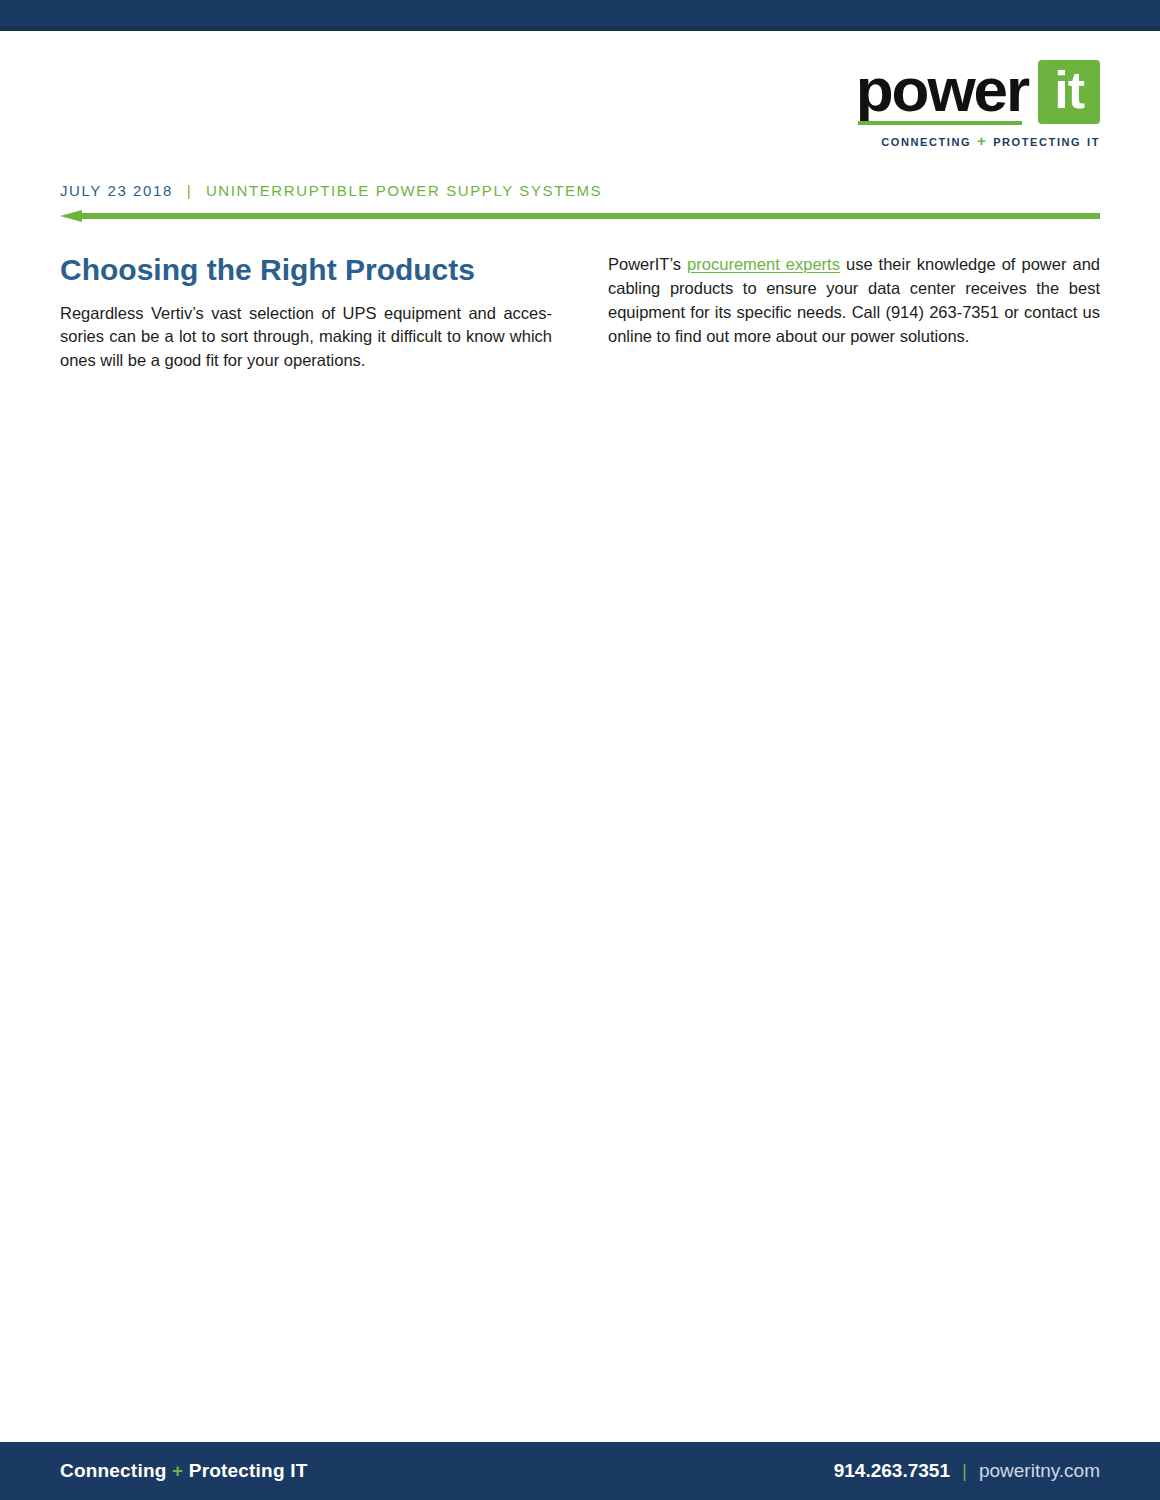power it
Connecting + Protecting IT
July 23 2018 | Uninterruptible Power Supply Systems
Choosing the Right Products
Regardless Vertiv’s vast selection of UPS equipment and accessories can be a lot to sort through, making it difficult to know which ones will be a good fit for your operations.
PowerIT’s procurement experts use their knowledge of power and cabling products to ensure your data center receives the best equipment for its specific needs. Call (914) 263-7351 or contact us online to find out more about our power solutions.
Connecting + Protecting IT
914.263.7351 | poweritny.com